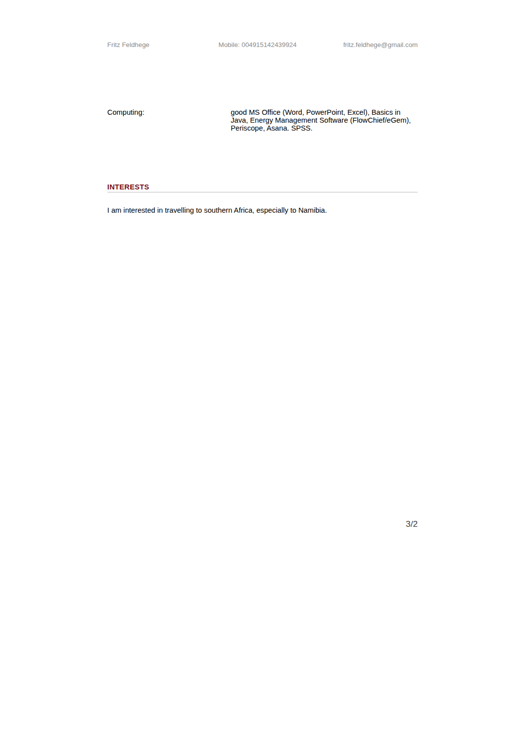Fritz Feldhege Mobile: 004915142439924 fritz.feldhege@gmail.com
Computing:
good MS Office (Word, PowerPoint, Excel), Basics in Java, Energy Management Software (FlowChief/eGem), Periscope, Asana. SPSS.
Interests
I am interested in travelling to southern Africa, especially to Namibia.
3/2